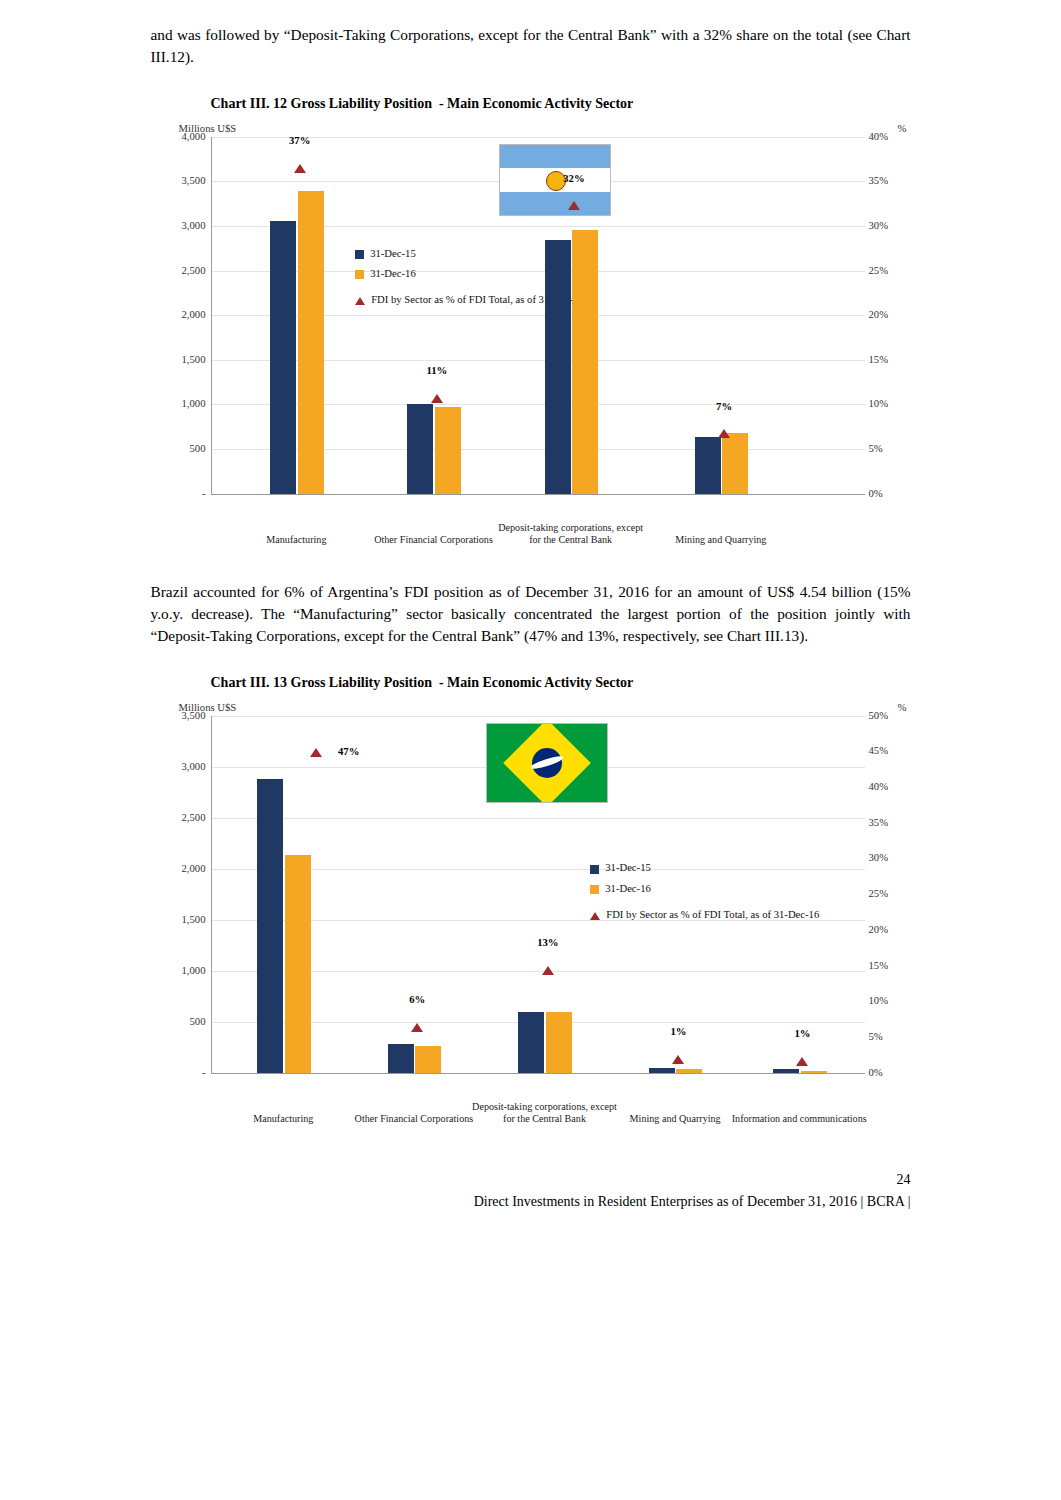and was followed by “Deposit-Taking Corporations, except for the Central Bank” with a 32% share on the total (see Chart III.12).
Chart III. 12 Gross Liability Position - Main Economic Activity Sector
Millions U$S
%
4,000
40%
3,500
35%
3,000
30%
2,500
25%
2,000
20%
1,500
15%
1,000
10%
500
5%
-
0%
31-Dec-15
31-Dec-16
FDI by Sector as % of FDI Total, as of 31-Dec-16
37%
Manufacturing
11%
Other Financial Corporations
32%
Deposit-taking corporations, except for the Central Bank
7%
Mining and Quarrying
Brazil accounted for 6% of Argentina’s FDI position as of December 31, 2016 for an amount of US$ 4.54 billion (15% y.o.y. decrease). The “Manufacturing” sector basically concentrated the largest portion of the position jointly with “Deposit-Taking Corporations, except for the Central Bank” (47% and 13%, respectively, see Chart III.13).
Chart III. 13 Gross Liability Position - Main Economic Activity Sector
Millions U$S
%
3,500
50%
3,000
45%
2,500
40%
2,000
35%
1,500
30%
1,000
25%
500
20%
-
15%
10%
5%
0%
31-Dec-15
31-Dec-16
FDI by Sector as % of FDI Total, as of 31-Dec-16
47%
Manufacturing
6%
Other Financial Corporations
13%
Deposit-taking corporations, except for the Central Bank
1%
Mining and Quarrying
1%
Information and communications
24
Direct Investments in Resident Enterprises as of December 31, 2016 | BCRA |